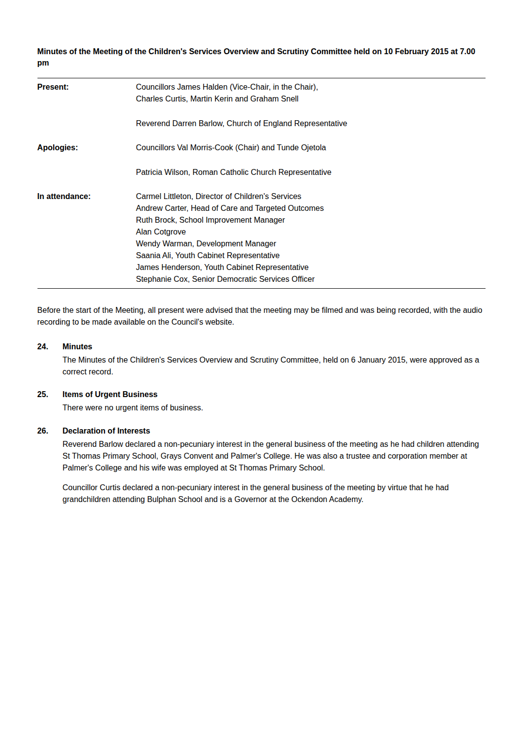Minutes of the Meeting of the Children's Services Overview and Scrutiny Committee held on 10 February 2015 at 7.00 pm
| Present: | Councillors James Halden (Vice-Chair, in the Chair), Charles Curtis, Martin Kerin and Graham Snell |
| | Reverend Darren Barlow, Church of England Representative |
| Apologies: | Councillors Val Morris-Cook (Chair) and Tunde Ojetola |
| | Patricia Wilson, Roman Catholic Church Representative |
| In attendance: | Carmel Littleton, Director of Children's Services Andrew Carter, Head of Care and Targeted Outcomes Ruth Brock, School Improvement Manager Alan Cotgrove Wendy Warman, Development Manager Saania Ali, Youth Cabinet Representative James Henderson, Youth Cabinet Representative Stephanie Cox, Senior Democratic Services Officer |
Before the start of the Meeting, all present were advised that the meeting may be filmed and was being recorded, with the audio recording to be made available on the Council's website.
24. Minutes
The Minutes of the Children's Services Overview and Scrutiny Committee, held on 6 January 2015, were approved as a correct record.
25. Items of Urgent Business
There were no urgent items of business.
26. Declaration of Interests
Reverend Barlow declared a non-pecuniary interest in the general business of the meeting as he had children attending St Thomas Primary School, Grays Convent and Palmer's College. He was also a trustee and corporation member at Palmer's College and his wife was employed at St Thomas Primary School.
Councillor Curtis declared a non-pecuniary interest in the general business of the meeting by virtue that he had grandchildren attending Bulphan School and is a Governor at the Ockendon Academy.